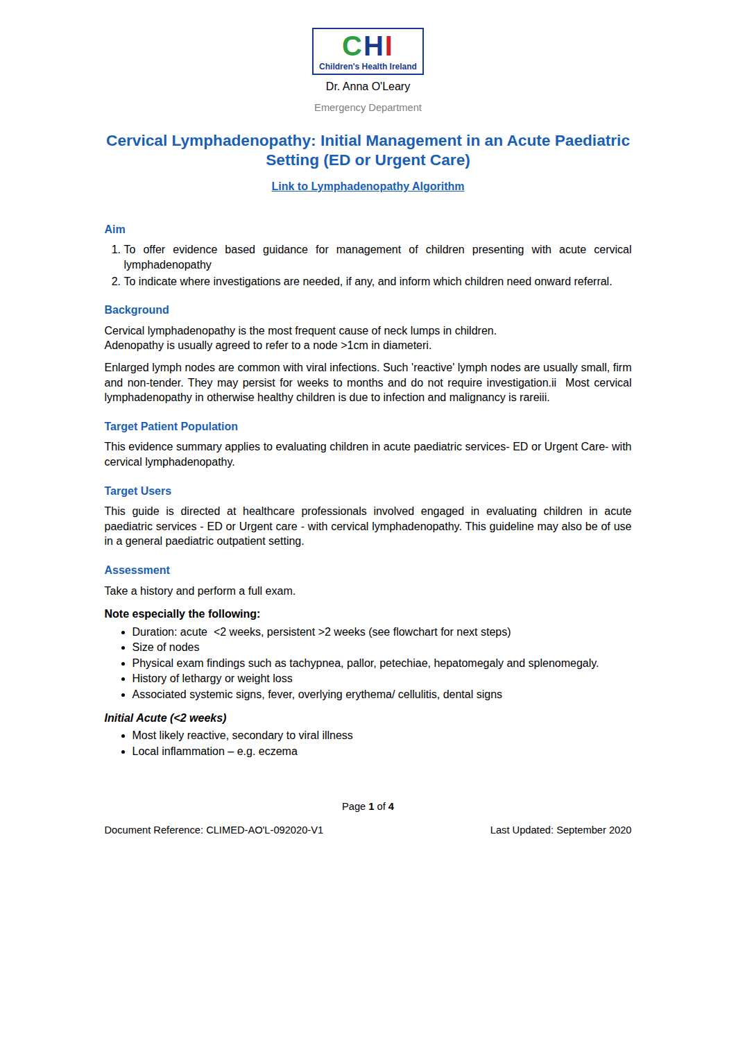CHI
Children's Health Ireland
Dr. Anna O'Leary
Emergency Department
Cervical Lymphadenopathy: Initial Management in an Acute Paediatric Setting (ED or Urgent Care)
Link to Lymphadenopathy Algorithm
Aim
To offer evidence based guidance for management of children presenting with acute cervical lymphadenopathy
To indicate where investigations are needed, if any, and inform which children need onward referral.
Background
Cervical lymphadenopathy is the most frequent cause of neck lumps in children.
Adenopathy is usually agreed to refer to a node >1cm in diameteri.
Enlarged lymph nodes are common with viral infections. Such 'reactive' lymph nodes are usually small, firm and non-tender. They may persist for weeks to months and do not require investigation.ii Most cervical lymphadenopathy in otherwise healthy children is due to infection and malignancy is rareiii.
Target Patient Population
This evidence summary applies to evaluating children in acute paediatric services- ED or Urgent Care- with cervical lymphadenopathy.
Target Users
This guide is directed at healthcare professionals involved engaged in evaluating children in acute paediatric services - ED or Urgent care - with cervical lymphadenopathy. This guideline may also be of use in a general paediatric outpatient setting.
Assessment
Take a history and perform a full exam.
Note especially the following:
Duration: acute <2 weeks, persistent >2 weeks (see flowchart for next steps)
Size of nodes
Physical exam findings such as tachypnea, pallor, petechiae, hepatomegaly and splenomegaly.
History of lethargy or weight loss
Associated systemic signs, fever, overlying erythema/ cellulitis, dental signs
Initial Acute (<2 weeks)
Most likely reactive, secondary to viral illness
Local inflammation – e.g. eczema
Page 1 of 4
Document Reference: CLIMED-AO'L-092020-V1 Last Updated: September 2020